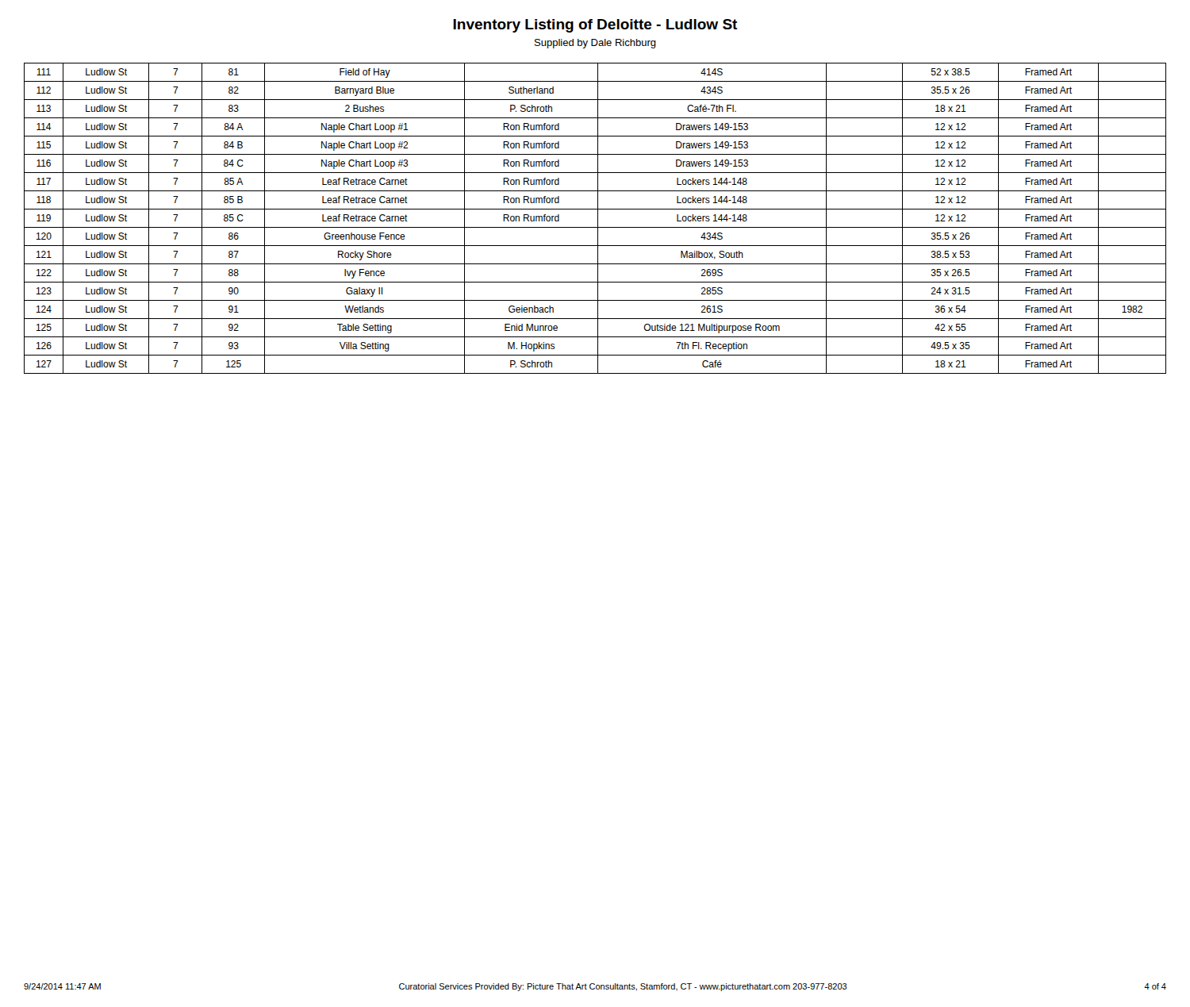Inventory Listing of Deloitte - Ludlow St
Supplied by Dale Richburg
| 111 | Ludlow St | 7 | 81 | Field of Hay | | 414S | | 52 x 38.5 | Framed Art | |
| 112 | Ludlow St | 7 | 82 | Barnyard Blue | Sutherland | 434S | | 35.5 x 26 | Framed Art | |
| 113 | Ludlow St | 7 | 83 | 2 Bushes | P. Schroth | Café-7th Fl. | | 18 x 21 | Framed Art | |
| 114 | Ludlow St | 7 | 84 A | Naple Chart Loop #1 | Ron Rumford | Drawers 149-153 | | 12 x 12 | Framed Art | |
| 115 | Ludlow St | 7 | 84 B | Naple Chart Loop #2 | Ron Rumford | Drawers 149-153 | | 12 x 12 | Framed Art | |
| 116 | Ludlow St | 7 | 84 C | Naple Chart Loop #3 | Ron Rumford | Drawers 149-153 | | 12 x 12 | Framed Art | |
| 117 | Ludlow St | 7 | 85 A | Leaf Retrace Carnet | Ron Rumford | Lockers 144-148 | | 12 x 12 | Framed Art | |
| 118 | Ludlow St | 7 | 85 B | Leaf Retrace Carnet | Ron Rumford | Lockers 144-148 | | 12 x 12 | Framed Art | |
| 119 | Ludlow St | 7 | 85 C | Leaf Retrace Carnet | Ron Rumford | Lockers 144-148 | | 12 x 12 | Framed Art | |
| 120 | Ludlow St | 7 | 86 | Greenhouse Fence | | 434S | | 35.5 x 26 | Framed Art | |
| 121 | Ludlow St | 7 | 87 | Rocky Shore | | Mailbox, South | | 38.5 x 53 | Framed Art | |
| 122 | Ludlow St | 7 | 88 | Ivy Fence | | 269S | | 35 x 26.5 | Framed Art | |
| 123 | Ludlow St | 7 | 90 | Galaxy II | | 285S | | 24 x 31.5 | Framed Art | |
| 124 | Ludlow St | 7 | 91 | Wetlands | Geienbach | 261S | | 36 x 54 | Framed Art | 1982 |
| 125 | Ludlow St | 7 | 92 | Table Setting | Enid Munroe | Outside 121 Multipurpose Room | | 42 x 55 | Framed Art | |
| 126 | Ludlow St | 7 | 93 | Villa Setting | M. Hopkins | 7th Fl. Reception | | 49.5 x 35 | Framed Art | |
| 127 | Ludlow St | 7 | 125 | | P. Schroth | Café | | 18 x 21 | Framed Art | |
9/24/2014 11:47 AM
Curatorial Services Provided By: Picture That Art Consultants, Stamford, CT - www.picturethatart.com 203-977-8203
4 of 4